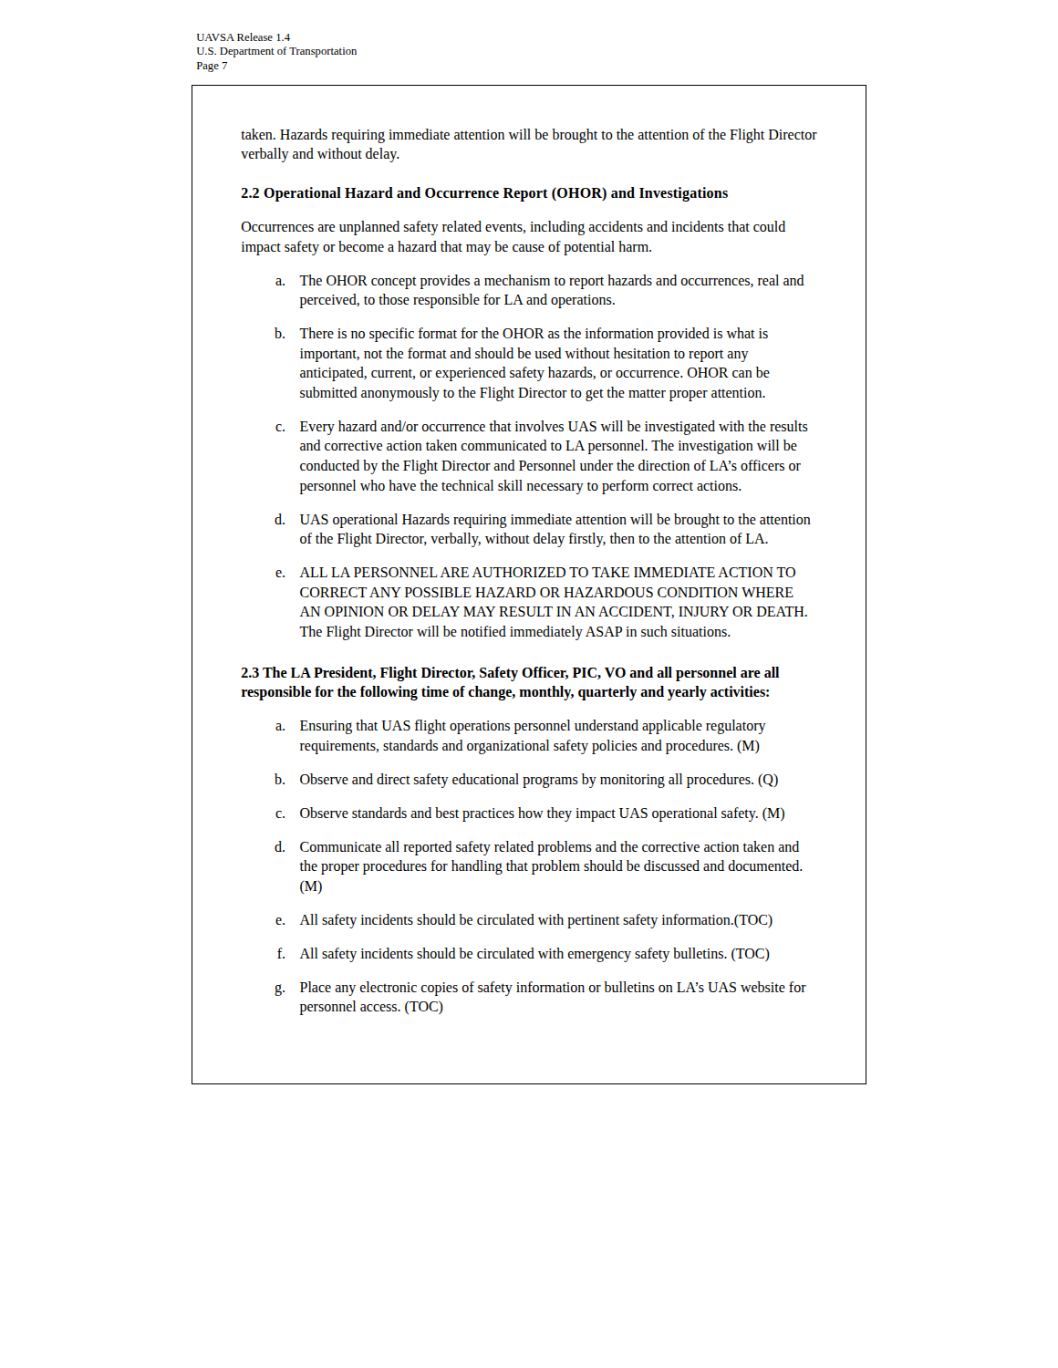UAVSA Release 1.4
U.S. Department of Transportation
Page 7
taken. Hazards requiring immediate attention will be brought to the attention of the Flight Director verbally and without delay.
2.2 Operational Hazard and Occurrence Report (OHOR) and Investigations
Occurrences are unplanned safety related events, including accidents and incidents that could impact safety or become a hazard that may be cause of potential harm.
The OHOR concept provides a mechanism to report hazards and occurrences, real and perceived, to those responsible for LA and operations.
There is no specific format for the OHOR as the information provided is what is important, not the format and should be used without hesitation to report any anticipated, current, or experienced safety hazards, or occurrence. OHOR can be submitted anonymously to the Flight Director to get the matter proper attention.
Every hazard and/or occurrence that involves UAS will be investigated with the results and corrective action taken communicated to LA personnel. The investigation will be conducted by the Flight Director and Personnel under the direction of LA’s officers or personnel who have the technical skill necessary to perform correct actions.
UAS operational Hazards requiring immediate attention will be brought to the attention of the Flight Director, verbally, without delay firstly, then to the attention of LA.
ALL LA PERSONNEL ARE AUTHORIZED TO TAKE IMMEDIATE ACTION TO CORRECT ANY POSSIBLE HAZARD OR HAZARDOUS CONDITION WHERE AN OPINION OR DELAY MAY RESULT IN AN ACCIDENT, INJURY OR DEATH. The Flight Director will be notified immediately ASAP in such situations.
2.3 The LA President, Flight Director, Safety Officer, PIC, VO and all personnel are all responsible for the following time of change, monthly, quarterly and yearly activities:
Ensuring that UAS flight operations personnel understand applicable regulatory requirements, standards and organizational safety policies and procedures. (M)
Observe and direct safety educational programs by monitoring all procedures. (Q)
Observe standards and best practices how they impact UAS operational safety. (M)
Communicate all reported safety related problems and the corrective action taken and the proper procedures for handling that problem should be discussed and documented. (M)
All safety incidents should be circulated with pertinent safety information.(TOC)
All safety incidents should be circulated with emergency safety bulletins. (TOC)
Place any electronic copies of safety information or bulletins on LA’s UAS website for personnel access. (TOC)